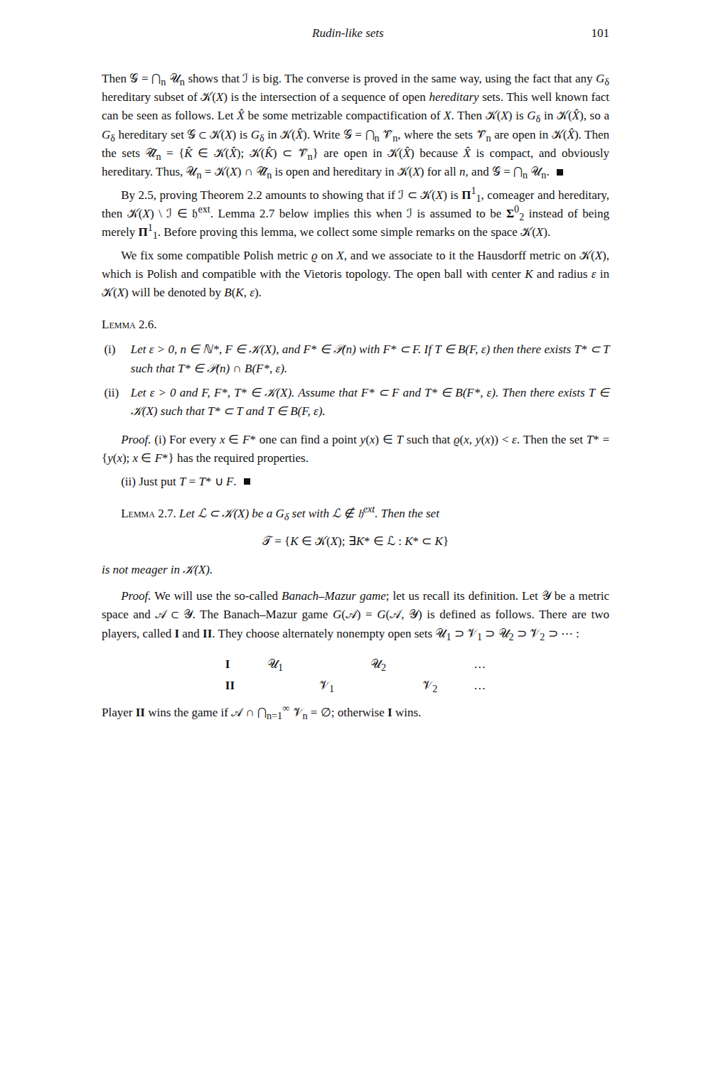Rudin-like sets 101
Then 𝒢 = ⋂n 𝒰n shows that ℐ is big. The converse is proved in the same way, using the fact that any Gδ hereditary subset of 𝒦(X) is the intersection of a sequence of open hereditary sets. This well known fact can be seen as follows. Let X̂ be some metrizable compactification of X. Then 𝒦(X) is Gδ in 𝒦(X̂), so a Gδ hereditary set 𝒢 ⊂ 𝒦(X) is Gδ in 𝒦(X̂). Write 𝒢 = ⋂n 𝒱̂n, where the sets 𝒱̂n are open in 𝒦(X̂). Then the sets 𝒰̂n = {K̂ ∈ 𝒦(X̂); 𝒦(K̂) ⊂ 𝒱̂n} are open in 𝒦(X̂) because X̂ is compact, and obviously hereditary. Thus, 𝒰n = 𝒦(X) ∩ 𝒰̂n is open and hereditary in 𝒦(X) for all n, and 𝒢 = ⋂n 𝒰n.
By 2.5, proving Theorem 2.2 amounts to showing that if ℐ ⊂ 𝒦(X) is Π11, comeager and hereditary, then 𝒦(X) \ ℐ ∈ 𝔥ext. Lemma 2.7 below implies this when ℐ is assumed to be Σ02 instead of being merely Π11. Before proving this lemma, we collect some simple remarks on the space 𝒦(X).
We fix some compatible Polish metric ϱ on X, and we associate to it the Hausdorff metric on 𝒦(X), which is Polish and compatible with the Vietoris topology. The open ball with center K and radius ε in 𝒦(X) will be denoted by B(K, ε).
Lemma 2.6.
Let ε > 0, n ∈ ℕ*, F ∈ 𝒦(X), and F* ∈ 𝒫(n) with F* ⊂ F. If T ∈ B(F, ε) then there exists T* ⊂ T such that T* ∈ 𝒫(n) ∩ B(F*, ε).
Let ε > 0 and F, F*, T* ∈ 𝒦(X). Assume that F* ⊂ F and T* ∈ B(F*, ε). Then there exists T ∈ 𝒦(X) such that T* ⊂ T and T ∈ B(F, ε).
Proof. (i) For every x ∈ F* one can find a point y(x) ∈ T such that ϱ(x, y(x)) < ε. Then the set T* = {y(x); x ∈ F*} has the required properties.
(ii) Just put T = T* ∪ F.
Lemma 2.7. Let ℒ ⊂ 𝒦(X) be a Gδ set with ℒ ∉ 𝔥ext. Then the set
𝒯 = {K ∈ 𝒦(X); ∃K* ∈ ℒ : K* ⊂ K}
is not meager in 𝒦(X).
Proof. We will use the so-called Banach–Mazur game; let us recall its definition. Let 𝒴 be a metric space and 𝒜 ⊂ 𝒴. The Banach–Mazur game G(𝒜) = G(𝒜, 𝒴) is defined as follows. There are two players, called I and II. They choose alternately nonempty open sets 𝒰1 ⊃ 𝒱1 ⊃ 𝒰2 ⊃ 𝒱2 ⊃ ⋯ :
| I | 𝒰 1 | | 𝒰 2 | | … |
| II | | 𝒱 1 | | 𝒱 2 | … |
Player II wins the game if 𝒜 ∩ ⋂n=1∞ 𝒱n = ∅; otherwise I wins.